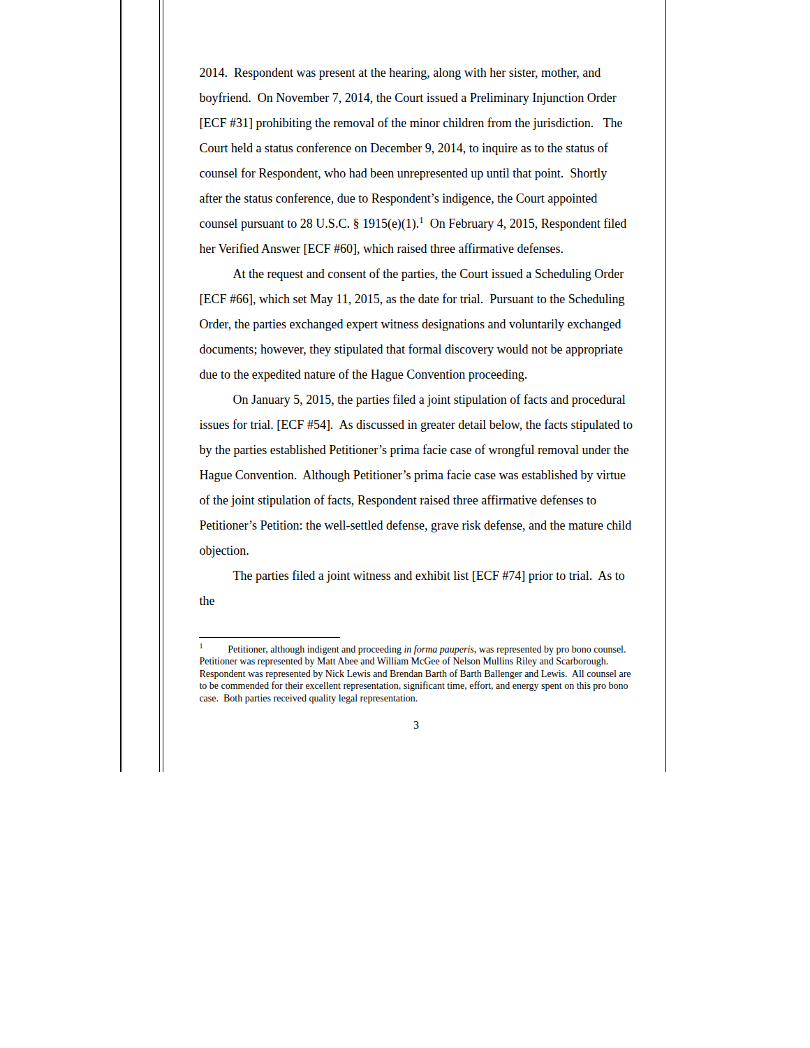2014. Respondent was present at the hearing, along with her sister, mother, and boyfriend. On November 7, 2014, the Court issued a Preliminary Injunction Order [ECF #31] prohibiting the removal of the minor children from the jurisdiction. The Court held a status conference on December 9, 2014, to inquire as to the status of counsel for Respondent, who had been unrepresented up until that point. Shortly after the status conference, due to Respondent’s indigence, the Court appointed counsel pursuant to 28 U.S.C. § 1915(e)(1).1 On February 4, 2015, Respondent filed her Verified Answer [ECF #60], which raised three affirmative defenses.
At the request and consent of the parties, the Court issued a Scheduling Order [ECF #66], which set May 11, 2015, as the date for trial. Pursuant to the Scheduling Order, the parties exchanged expert witness designations and voluntarily exchanged documents; however, they stipulated that formal discovery would not be appropriate due to the expedited nature of the Hague Convention proceeding.
On January 5, 2015, the parties filed a joint stipulation of facts and procedural issues for trial. [ECF #54]. As discussed in greater detail below, the facts stipulated to by the parties established Petitioner’s prima facie case of wrongful removal under the Hague Convention. Although Petitioner’s prima facie case was established by virtue of the joint stipulation of facts, Respondent raised three affirmative defenses to Petitioner’s Petition: the well-settled defense, grave risk defense, and the mature child objection.
The parties filed a joint witness and exhibit list [ECF #74] prior to trial. As to the
1 Petitioner, although indigent and proceeding in forma pauperis, was represented by pro bono counsel. Petitioner was represented by Matt Abee and William McGee of Nelson Mullins Riley and Scarborough. Respondent was represented by Nick Lewis and Brendan Barth of Barth Ballenger and Lewis. All counsel are to be commended for their excellent representation, significant time, effort, and energy spent on this pro bono case. Both parties received quality legal representation.
3